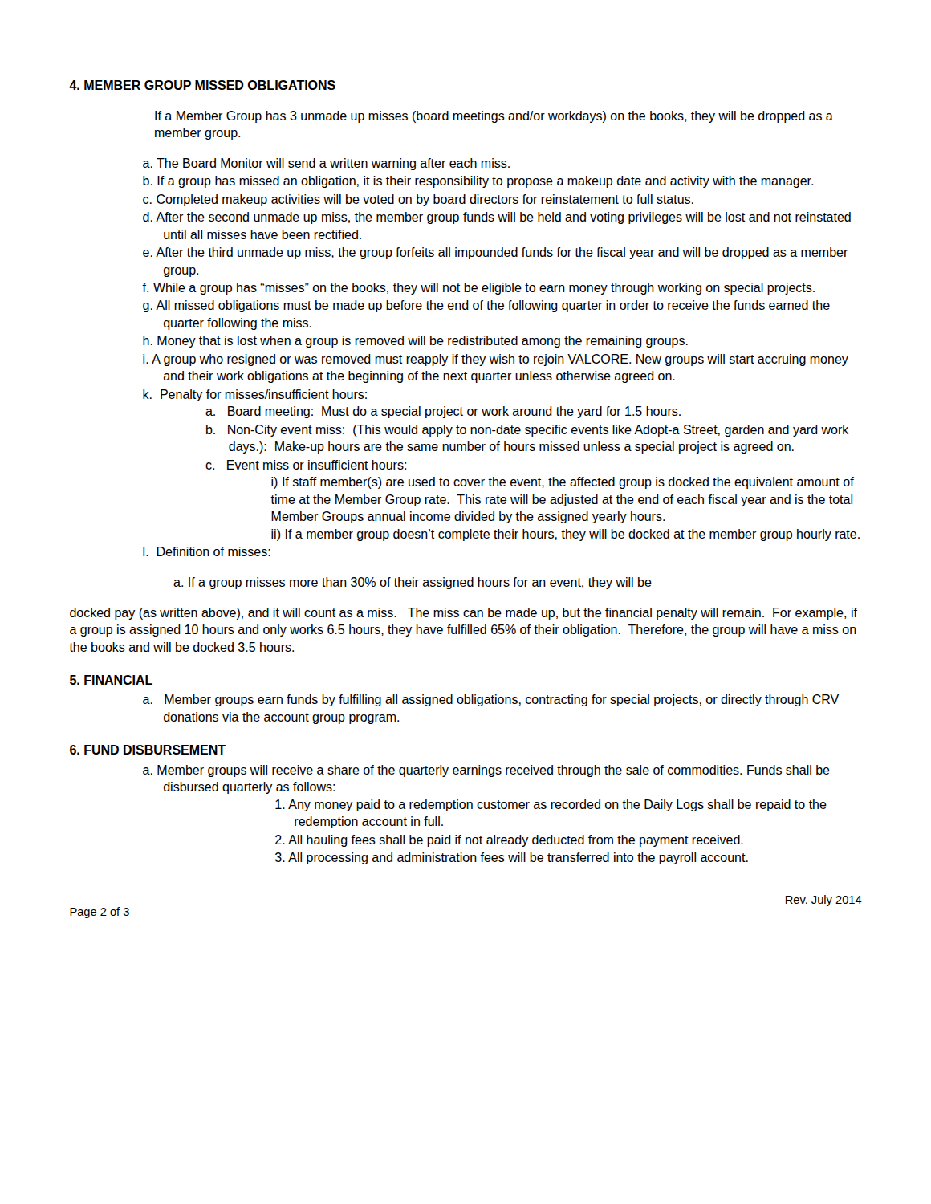4. MEMBER GROUP MISSED OBLIGATIONS
If a Member Group has 3 unmade up misses (board meetings and/or workdays) on the books, they will be dropped as a member group.
a. The Board Monitor will send a written warning after each miss.
b. If a group has missed an obligation, it is their responsibility to propose a makeup date and activity with the manager.
c. Completed makeup activities will be voted on by board directors for reinstatement to full status.
d. After the second unmade up miss, the member group funds will be held and voting privileges will be lost and not reinstated until all misses have been rectified.
e. After the third unmade up miss, the group forfeits all impounded funds for the fiscal year and will be dropped as a member group.
f. While a group has “misses” on the books, they will not be eligible to earn money through working on special projects.
g. All missed obligations must be made up before the end of the following quarter in order to receive the funds earned the quarter following the miss.
h. Money that is lost when a group is removed will be redistributed among the remaining groups.
i. A group who resigned or was removed must reapply if they wish to rejoin VALCORE. New groups will start accruing money and their work obligations at the beginning of the next quarter unless otherwise agreed on.
k. Penalty for misses/insufficient hours:
a. Board meeting: Must do a special project or work around the yard for 1.5 hours.
b. Non-City event miss: (This would apply to non-date specific events like Adopt-a Street, garden and yard work days.): Make-up hours are the same number of hours missed unless a special project is agreed on.
c. Event miss or insufficient hours:
i) If staff member(s) are used to cover the event, the affected group is docked the equivalent amount of time at the Member Group rate. This rate will be adjusted at the end of each fiscal year and is the total Member Groups annual income divided by the assigned yearly hours.
ii) If a member group doesn’t complete their hours, they will be docked at the member group hourly rate.
l. Definition of misses:
a. If a group misses more than 30% of their assigned hours for an event, they will be
docked pay (as written above), and it will count as a miss. The miss can be made up, but the financial penalty will remain. For example, if a group is assigned 10 hours and only works 6.5 hours, they have fulfilled 65% of their obligation. Therefore, the group will have a miss on the books and will be docked 3.5 hours.
5. FINANCIAL
a. Member groups earn funds by fulfilling all assigned obligations, contracting for special projects, or directly through CRV donations via the account group program.
6. FUND DISBURSEMENT
a. Member groups will receive a share of the quarterly earnings received through the sale of commodities. Funds shall be disbursed quarterly as follows:
1. Any money paid to a redemption customer as recorded on the Daily Logs shall be repaid to the redemption account in full.
2. All hauling fees shall be paid if not already deducted from the payment received.
3. All processing and administration fees will be transferred into the payroll account.
Rev. July 2014
Page 2 of 3